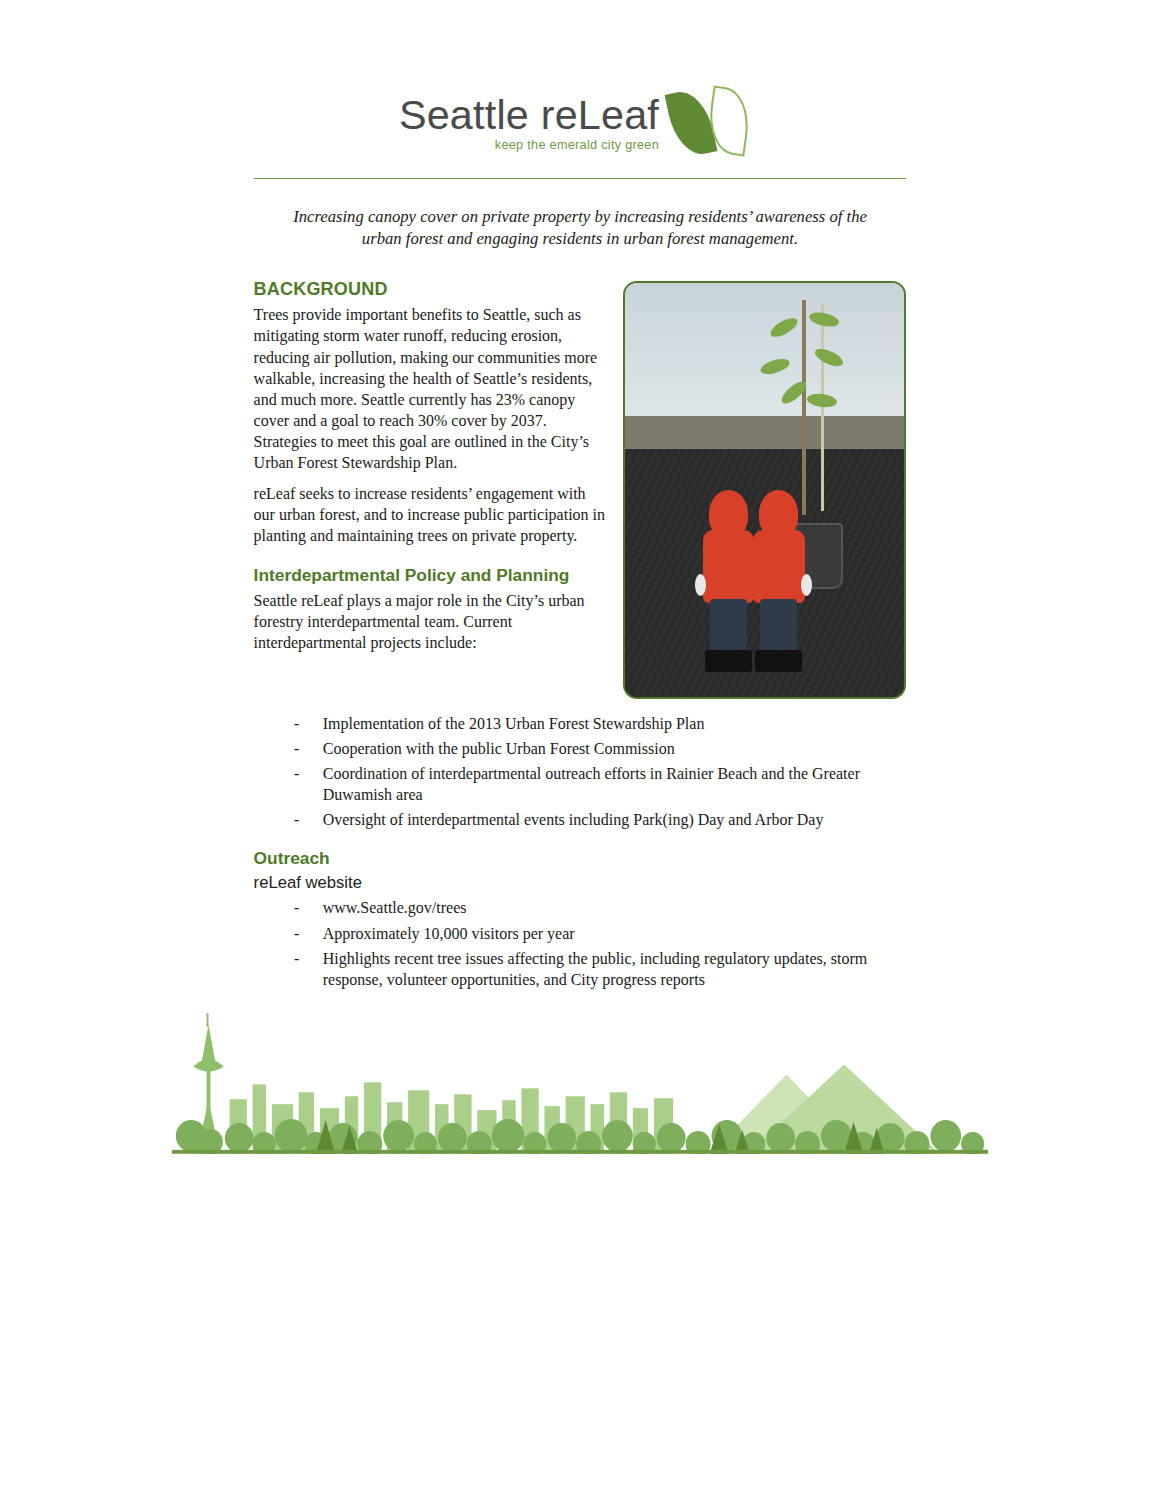Seattle reLeaf
keep the emerald city green
Increasing canopy cover on private property by increasing residents’ awareness of the urban forest and engaging residents in urban forest management.
BACKGROUND
Trees provide important benefits to Seattle, such as mitigating storm water runoff, reducing erosion, reducing air pollution, making our communities more walkable, increasing the health of Seattle’s residents, and much more. Seattle currently has 23% canopy cover and a goal to reach 30% cover by 2037. Strategies to meet this goal are outlined in the City’s Urban Forest Stewardship Plan.
reLeaf seeks to increase residents’ engagement with our urban forest, and to increase public participation in planting and maintaining trees on private property.
Interdepartmental Policy and Planning
Seattle reLeaf plays a major role in the City’s urban forestry interdepartmental team. Current interdepartmental projects include:
Implementation of the 2013 Urban Forest Stewardship Plan
Cooperation with the public Urban Forest Commission
Coordination of interdepartmental outreach efforts in Rainier Beach and the Greater Duwamish area
Oversight of interdepartmental events including Park(ing) Day and Arbor Day
Outreach
reLeaf website
www.Seattle.gov/trees
Approximately 10,000 visitors per year
Highlights recent tree issues affecting the public, including regulatory updates, storm response, volunteer opportunities, and City progress reports